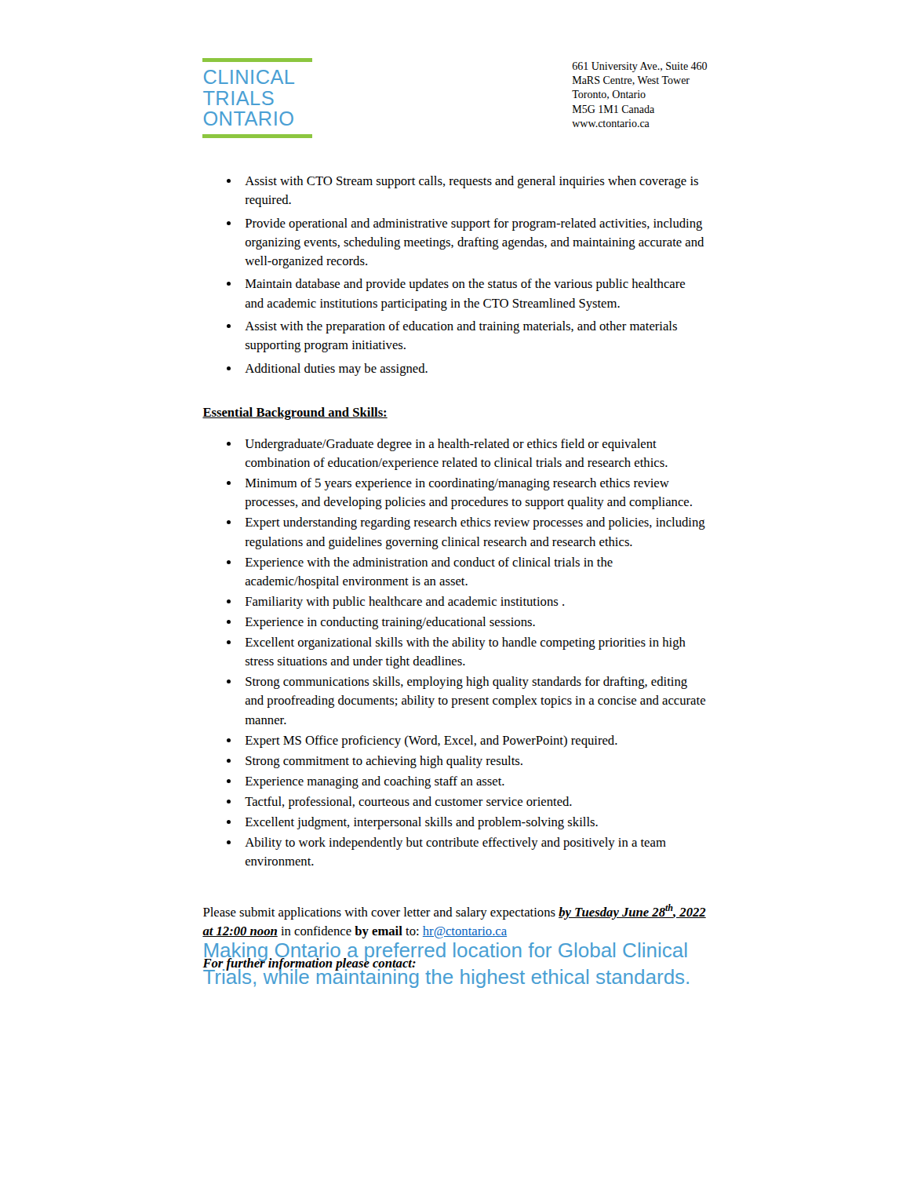CLINICAL TRIALS ONTARIO
661 University Ave., Suite 460
MaRS Centre, West Tower
Toronto, Ontario
M5G 1M1 Canada
www.ctontario.ca
Assist with CTO Stream support calls, requests and general inquiries when coverage is required.
Provide operational and administrative support for program-related activities, including organizing events, scheduling meetings, drafting agendas, and maintaining accurate and well-organized records.
Maintain database and provide updates on the status of the various public healthcare and academic institutions participating in the CTO Streamlined System.
Assist with the preparation of education and training materials, and other materials supporting program initiatives.
Additional duties may be assigned.
Essential Background and Skills:
Undergraduate/Graduate degree in a health-related or ethics field or equivalent combination of education/experience related to clinical trials and research ethics.
Minimum of 5 years experience in coordinating/managing research ethics review processes, and developing policies and procedures to support quality and compliance.
Expert understanding regarding research ethics review processes and policies, including regulations and guidelines governing clinical research and research ethics.
Experience with the administration and conduct of clinical trials in the academic/hospital environment is an asset.
Familiarity with public healthcare and academic institutions .
Experience in conducting training/educational sessions.
Excellent organizational skills with the ability to handle competing priorities in high stress situations and under tight deadlines.
Strong communications skills, employing high quality standards for drafting, editing and proofreading documents; ability to present complex topics in a concise and accurate manner.
Expert MS Office proficiency (Word, Excel, and PowerPoint) required.
Strong commitment to achieving high quality results.
Experience managing and coaching staff an asset.
Tactful, professional, courteous and customer service oriented.
Excellent judgment, interpersonal skills and problem-solving skills.
Ability to work independently but contribute effectively and positively in a team environment.
Please submit applications with cover letter and salary expectations by Tuesday June 28th, 2022 at 12:00 noon in confidence by email to: hr@ctontario.ca
For further information please contact:
Making Ontario a preferred location for Global Clinical Trials, while maintaining the highest ethical standards.